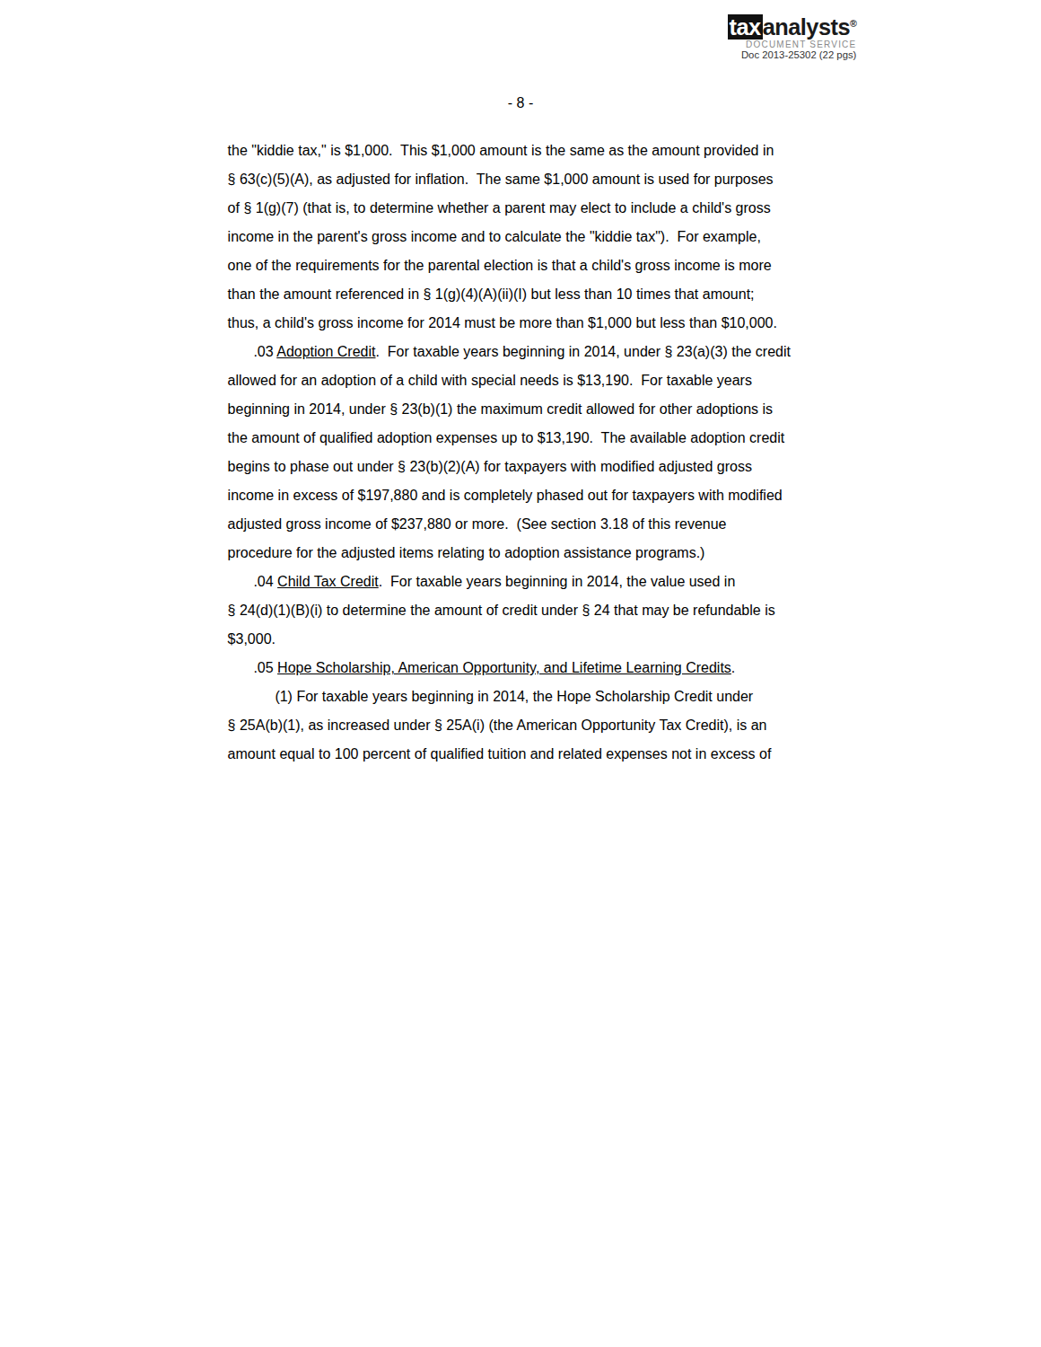taxanalysts®
DOCUMENT SERVICE
Doc 2013-25302 (22 pgs)
- 8 -
the "kiddie tax," is $1,000. This $1,000 amount is the same as the amount provided in
§ 63(c)(5)(A), as adjusted for inflation. The same $1,000 amount is used for purposes
of § 1(g)(7) (that is, to determine whether a parent may elect to include a child's gross
income in the parent's gross income and to calculate the "kiddie tax"). For example,
one of the requirements for the parental election is that a child's gross income is more
than the amount referenced in § 1(g)(4)(A)(ii)(I) but less than 10 times that amount;
thus, a child's gross income for 2014 must be more than $1,000 but less than $10,000.
.03 Adoption Credit. For taxable years beginning in 2014, under § 23(a)(3) the credit
allowed for an adoption of a child with special needs is $13,190. For taxable years
beginning in 2014, under § 23(b)(1) the maximum credit allowed for other adoptions is
the amount of qualified adoption expenses up to $13,190. The available adoption credit
begins to phase out under § 23(b)(2)(A) for taxpayers with modified adjusted gross
income in excess of $197,880 and is completely phased out for taxpayers with modified
adjusted gross income of $237,880 or more. (See section 3.18 of this revenue
procedure for the adjusted items relating to adoption assistance programs.)
.04 Child Tax Credit. For taxable years beginning in 2014, the value used in
§ 24(d)(1)(B)(i) to determine the amount of credit under § 24 that may be refundable is
$3,000.
.05 Hope Scholarship, American Opportunity, and Lifetime Learning Credits.
(1) For taxable years beginning in 2014, the Hope Scholarship Credit under
§ 25A(b)(1), as increased under § 25A(i) (the American Opportunity Tax Credit), is an
amount equal to 100 percent of qualified tuition and related expenses not in excess of